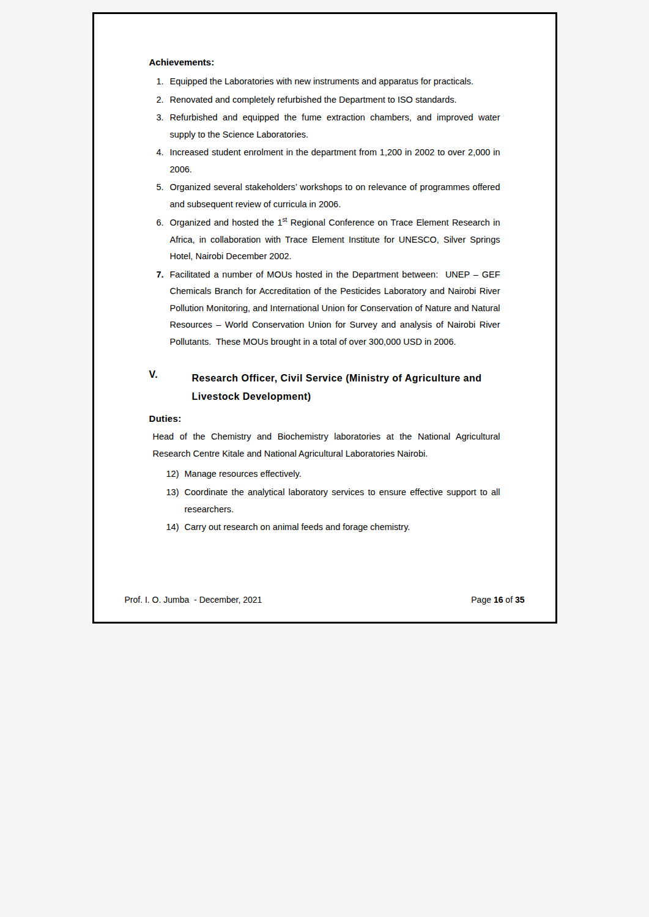Achievements:
Equipped the Laboratories with new instruments and apparatus for practicals.
Renovated and completely refurbished the Department to ISO standards.
Refurbished and equipped the fume extraction chambers, and improved water supply to the Science Laboratories.
Increased student enrolment in the department from 1,200 in 2002 to over 2,000 in 2006.
Organized several stakeholders’ workshops to on relevance of programmes offered and subsequent review of curricula in 2006.
Organized and hosted the 1st Regional Conference on Trace Element Research in Africa, in collaboration with Trace Element Institute for UNESCO, Silver Springs Hotel, Nairobi December 2002.
Facilitated a number of MOUs hosted in the Department between: UNEP – GEF Chemicals Branch for Accreditation of the Pesticides Laboratory and Nairobi River Pollution Monitoring, and International Union for Conservation of Nature and Natural Resources – World Conservation Union for Survey and analysis of Nairobi River Pollutants. These MOUs brought in a total of over 300,000 USD in 2006.
V.
Research Officer, Civil Service (Ministry of Agriculture and Livestock Development)
Duties:
Head of the Chemistry and Biochemistry laboratories at the National Agricultural Research Centre Kitale and National Agricultural Laboratories Nairobi.
12) Manage resources effectively.
13) Coordinate the analytical laboratory services to ensure effective support to all researchers.
14) Carry out research on animal feeds and forage chemistry.
Prof. I. O. Jumba - December, 2021
Page 16 of 35